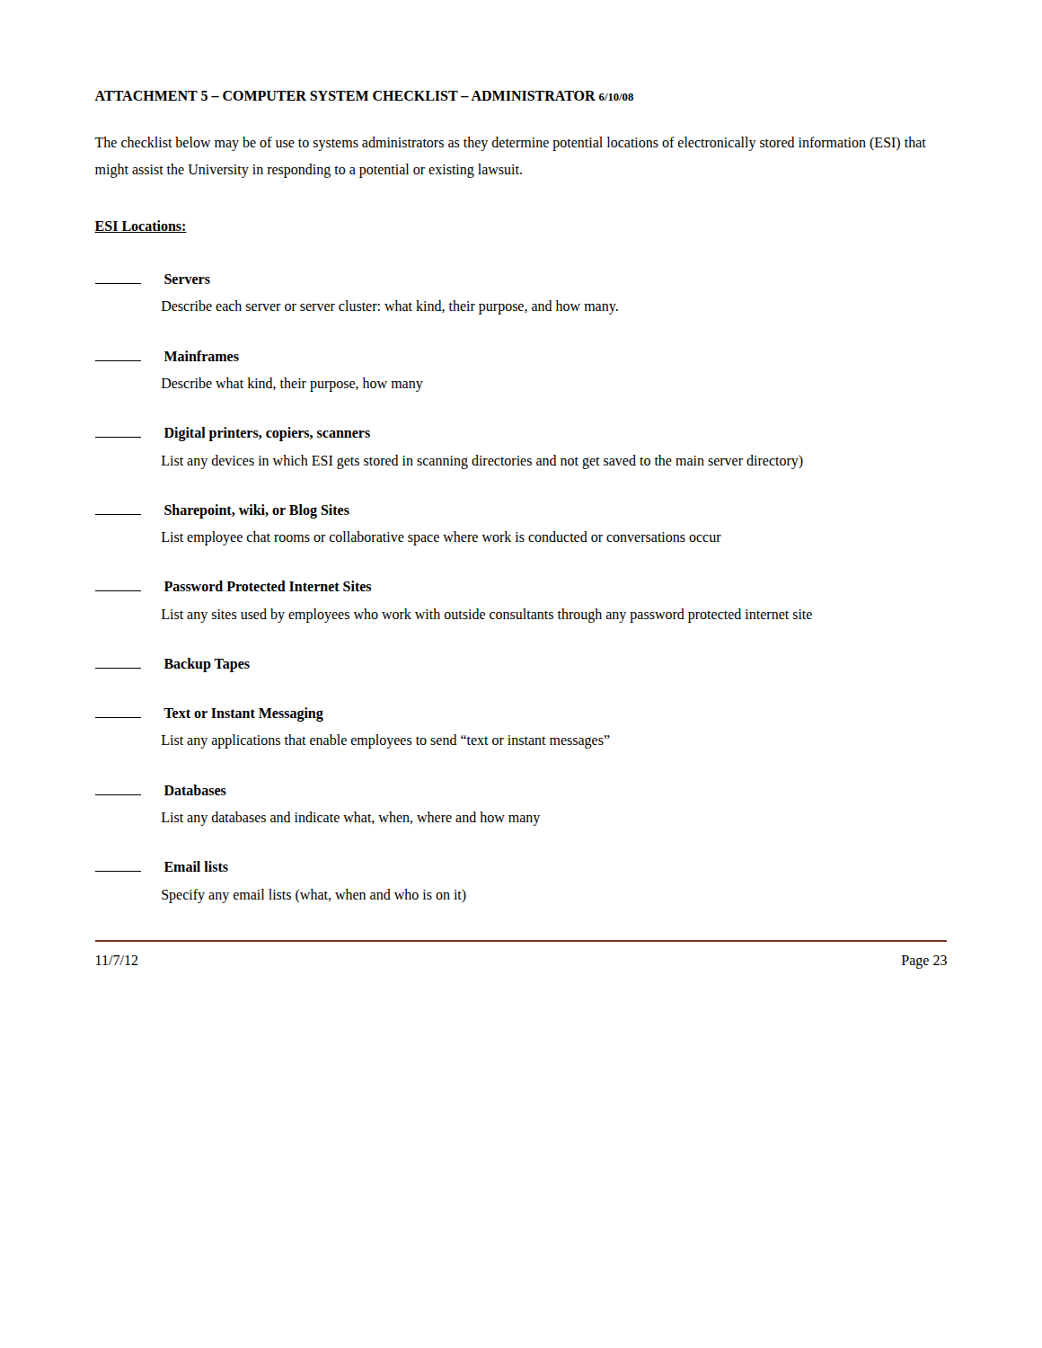ATTACHMENT 5 – COMPUTER SYSTEM CHECKLIST – ADMINISTRATOR 6/10/08
The checklist below may be of use to systems administrators as they determine potential locations of electronically stored information (ESI) that might assist the University in responding to a potential or existing lawsuit.
ESI Locations:
Servers
Describe each server or server cluster: what kind, their purpose, and how many.
Mainframes
Describe what kind, their purpose, how many
Digital printers, copiers, scanners
List any devices in which ESI gets stored in scanning directories and not get saved to the main server directory)
Sharepoint, wiki, or Blog Sites
List employee chat rooms or collaborative space where work is conducted or conversations occur
Password Protected Internet Sites
List any sites used by employees who work with outside consultants through any password protected internet site
Backup Tapes
Text or Instant Messaging
List any applications that enable employees to send “text or instant messages”
Databases
List any databases and indicate what, when, where and how many
Email lists
Specify any email lists (what, when and who is on it)
11/7/12 Page 23